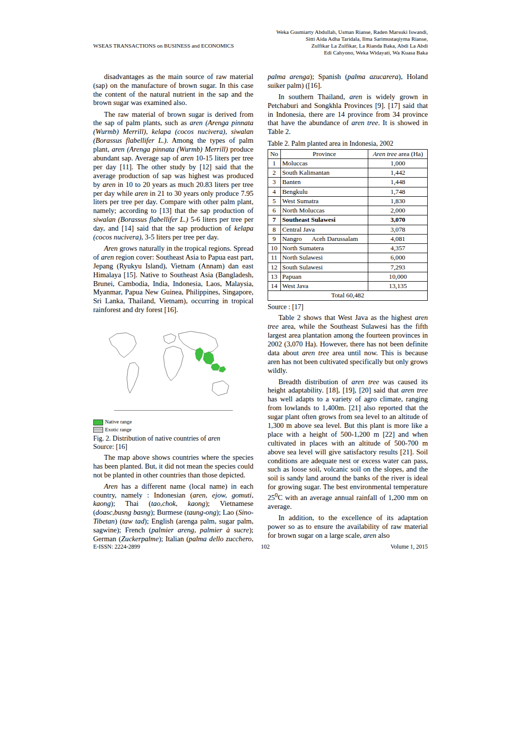Weka Gusmiarty Abdullah, Usman Rianse, Raden Marsuki Iswandi,
Sitti Aida Adha Taridala, Ilma Sarimustaqiyma Rianse,
Zulfikar La Zulfikar, La Rianda Baka, Abdi La Abdi
Edi Cahyono, Weka Widayati, Wa Kuasa Baka
WSEAS TRANSACTIONS on BUSINESS and ECONOMICS
disadvantages as the main source of raw material (sap) on the manufacture of brown sugar. In this case the content of the natural nutrient in the sap and the brown sugar was examined also.
The raw material of brown sugar is derived from the sap of palm plants, such as aren (Arenga pinnata (Wurmb) Merrill), kelapa (cocos nucivera), siwalan (Borassus flabellifer L.). Among the types of palm plant, aren (Arenga pinnata (Wurmb) Merrill) produce abundant sap. Average sap of aren 10-15 liters per tree per day [11]. The other study by [12] said that the average production of sap was highest was produced by aren in 10 to 20 years as much 20.83 liters per tree per day while aren in 21 to 30 years only produce 7.95 liters per tree per day. Compare with other palm plant, namely; according to [13] that the sap production of siwalan (Borassus flabellifer L.) 5-6 liters per tree per day, and [14] said that the sap production of kelapa (cocos nucivera), 3-5 liters per tree per day.
Aren grows naturally in the tropical regions. Spread of aren region cover: Southeast Asia to Papua east part, Jepang (Ryukyu Island), Vietnam (Annam) dan east Himalaya [15]. Native to Southeast Asia (Bangladesh, Brunei, Cambodia, India, Indonesia, Laos, Malaysia, Myanmar, Papua New Guinea, Philippines, Singapore, Sri Lanka, Thailand, Vietnam), occurring in tropical rainforest and dry forest [16].
Native range Exotic range
Fig. 2. Distribution of native countries of aren
Source: [16]
The map above shows countries where the species has been planted. But, it did not mean the species could not be planted in other countries than those depicted.
Aren has a different name (local name) in each country, namely : Indonesian (aren, ejow, gomuti, kaong); Thai (tao,chok, kaong); Vietnamese (doasc,busng basng); Burmese (taung-ong); Lao (Sino-Tibetan) (taw tad); English (arenga palm, sugar palm, sagwine); French (palmier areng, palmier à sucre); German (Zuckerpalme); Italian (palma dello zucchero, palma arenga); Spanish (palma azucarera), Holand suiker palm) ([16].
In southern Thailand, aren is widely grown in Petchaburi and Songkhla Provinces [9]. [17] said that in Indonesia, there are 14 province from 34 province that have the abundance of aren tree. It is showed in Table 2.
Table 2. Palm planted area in Indonesia, 2002
| No | Province | Aren tree area (Ha) |
| --- | --- | --- |
| 1 | Moluccas | 1,000 |
| 2 | South Kalimantan | 1,442 |
| 3 | Banten | 1,448 |
| 4 | Bengkulu | 1,748 |
| 5 | West Sumatra | 1,830 |
| 6 | North Moluccas | 2,000 |
| 7 | Southeast Sulawesi | 3,070 |
| 8 | Central Java | 3,078 |
| 9 | Nangro Aceh Darussalam | 4,081 |
| 10 | North Sumatera | 4,357 |
| 11 | North Sulawesi | 6,000 |
| 12 | South Sulawesi | 7,293 |
| 13 | Papuan | 10,000 |
| 14 | West Java | 13,135 |
| Total 60,482 |
Source : [17]
Table 2 shows that West Java as the highest aren tree area, while the Southeast Sulawesi has the fifth largest area plantation among the fourteen provinces in 2002 (3,070 Ha). However, there has not been definite data about aren tree area until now. This is because aren has not been cultivated specifically but only grows wildly.
Breadth distribution of aren tree was caused its height adaptability. [18], [19], [20] said that aren tree has well adapts to a variety of agro climate, ranging from lowlands to 1,400m. [21] also reported that the sugar plant often grows from sea level to an altitude of 1,300 m above sea level. But this plant is more like a place with a height of 500-1,200 m [22] and when cultivated in places with an altitude of 500-700 m above sea level will give satisfactory results [21]. Soil conditions are adequate nest or excess water can pass, such as loose soil, volcanic soil on the slopes, and the soil is sandy land around the banks of the river is ideal for growing sugar. The best environmental temperature 250C with an average annual rainfall of 1,200 mm on average.
In addition, to the excellence of its adaptation power so as to ensure the availability of raw material for brown sugar on a large scale, aren also
E-ISSN: 2224-2899 Volume 1, 2015
102